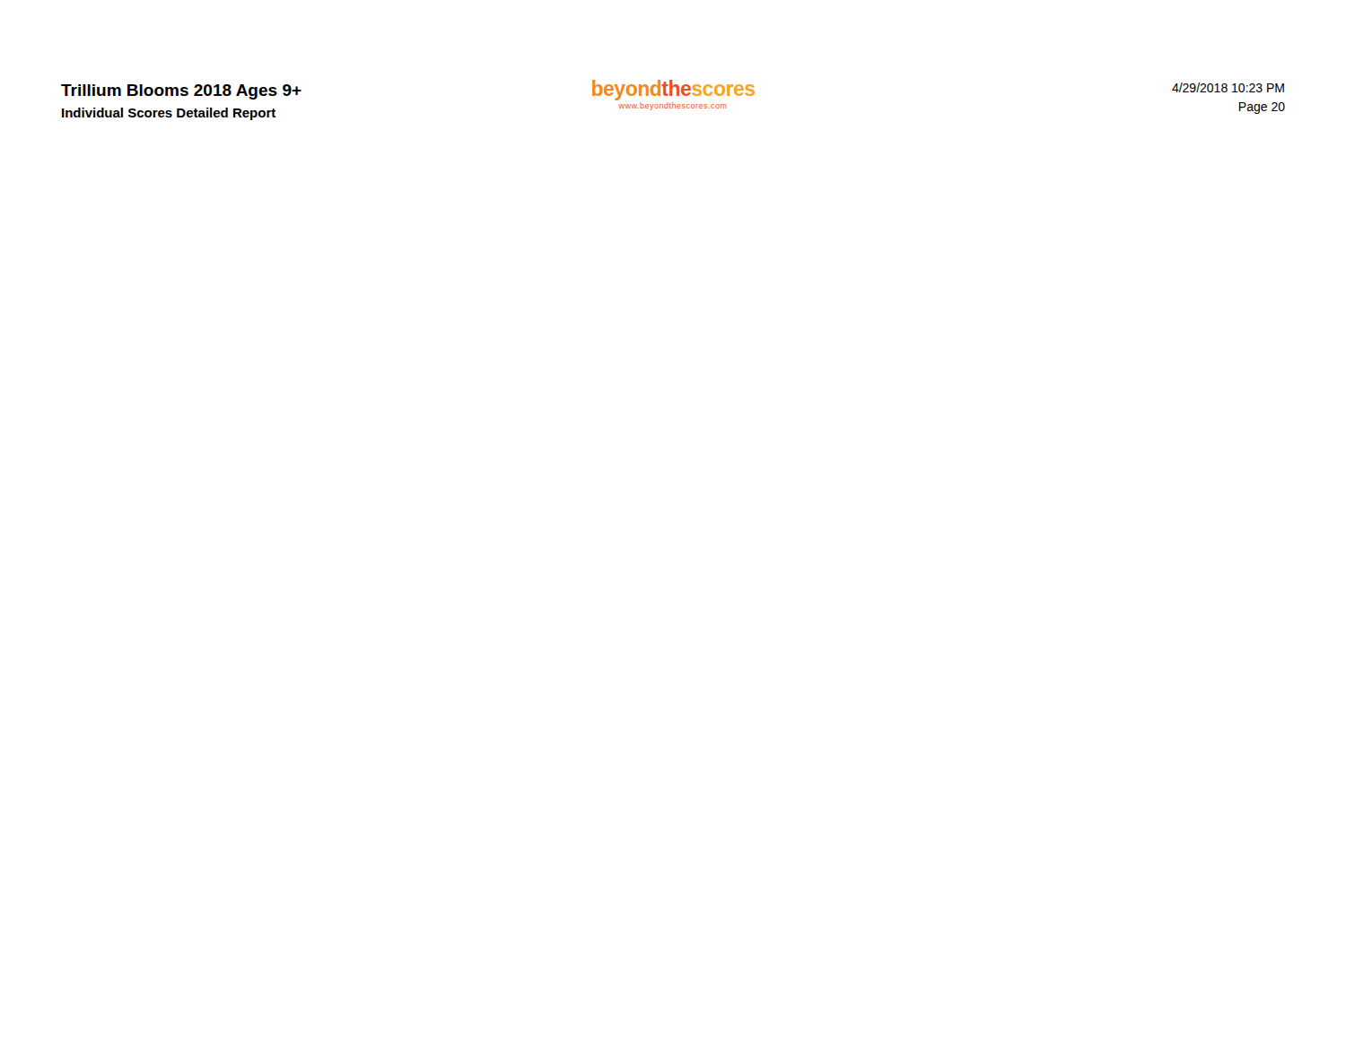Trillium Blooms 2018 Ages 9+
Individual Scores Detailed Report
beyond the scores
www.beyondthescores.com
4/29/2018 10:23 PM
Page 20